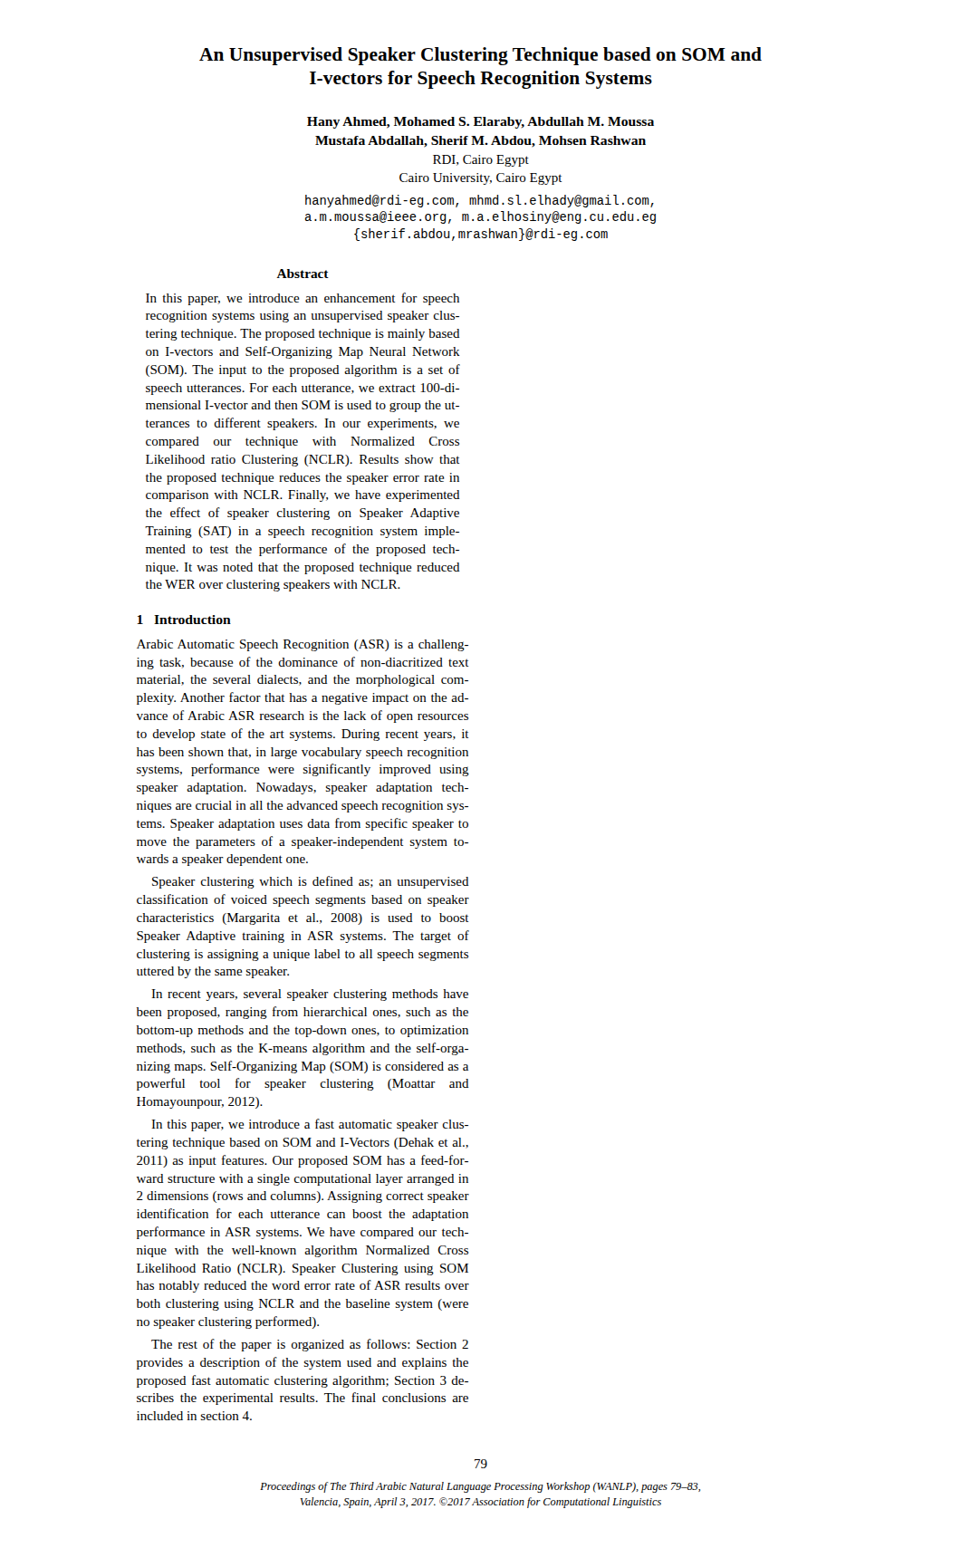An Unsupervised Speaker Clustering Technique based on SOM and
I-vectors for Speech Recognition Systems
Hany Ahmed, Mohamed S. Elaraby, Abdullah M. Moussa
Mustafa Abdallah, Sherif M. Abdou, Mohsen Rashwan
RDI, Cairo Egypt
Cairo University, Cairo Egypt
hanyahmed@rdi-eg.com, mhmd.sl.elhady@gmail.com,
a.m.moussa@ieee.org, m.a.elhosiny@eng.cu.edu.eg
{sherif.abdou,mrashwan}@rdi-eg.com
Abstract
In this paper, we introduce an enhancement for speech recognition systems using an unsupervised speaker clustering technique. The proposed technique is mainly based on I-vectors and Self-Organizing Map Neural Network (SOM). The input to the proposed algorithm is a set of speech utterances. For each utterance, we extract 100-dimensional I-vector and then SOM is used to group the utterances to different speakers. In our experiments, we compared our technique with Normalized Cross Likelihood ratio Clustering (NCLR). Results show that the proposed technique reduces the speaker error rate in comparison with NCLR. Finally, we have experimented the effect of speaker clustering on Speaker Adaptive Training (SAT) in a speech recognition system implemented to test the performance of the proposed technique. It was noted that the proposed technique reduced the WER over clustering speakers with NCLR.
1 Introduction
Arabic Automatic Speech Recognition (ASR) is a challenging task, because of the dominance of non-diacritized text material, the several dialects, and the morphological complexity. Another factor that has a negative impact on the advance of Arabic ASR research is the lack of open resources to develop state of the art systems. During recent years, it has been shown that, in large vocabulary speech recognition systems, performance were significantly improved using speaker adaptation. Nowadays, speaker adaptation techniques are crucial in all the advanced speech recognition systems. Speaker adaptation uses data from specific speaker to move the parameters of a speaker-independent system towards a speaker dependent one.
Speaker clustering which is defined as; an unsupervised classification of voiced speech segments based on speaker characteristics (Margarita et al., 2008) is used to boost Speaker Adaptive training in ASR systems. The target of clustering is assigning a unique label to all speech segments uttered by the same speaker.
In recent years, several speaker clustering methods have been proposed, ranging from hierarchical ones, such as the bottom-up methods and the top-down ones, to optimization methods, such as the K-means algorithm and the self-organizing maps. Self-Organizing Map (SOM) is considered as a powerful tool for speaker clustering (Moattar and Homayounpour, 2012).
In this paper, we introduce a fast automatic speaker clustering technique based on SOM and I-Vectors (Dehak et al., 2011) as input features. Our proposed SOM has a feed-forward structure with a single computational layer arranged in 2 dimensions (rows and columns). Assigning correct speaker identification for each utterance can boost the adaptation performance in ASR systems. We have compared our technique with the well-known algorithm Normalized Cross Likelihood Ratio (NCLR). Speaker Clustering using SOM has notably reduced the word error rate of ASR results over both clustering using NCLR and the baseline system (were no speaker clustering performed).
The rest of the paper is organized as follows: Section 2 provides a description of the system used and explains the proposed fast automatic clustering algorithm; Section 3 describes the experimental results. The final conclusions are included in section 4.
79
Proceedings of The Third Arabic Natural Language Processing Workshop (WANLP), pages 79–83,
Valencia, Spain, April 3, 2017. ©2017 Association for Computational Linguistics